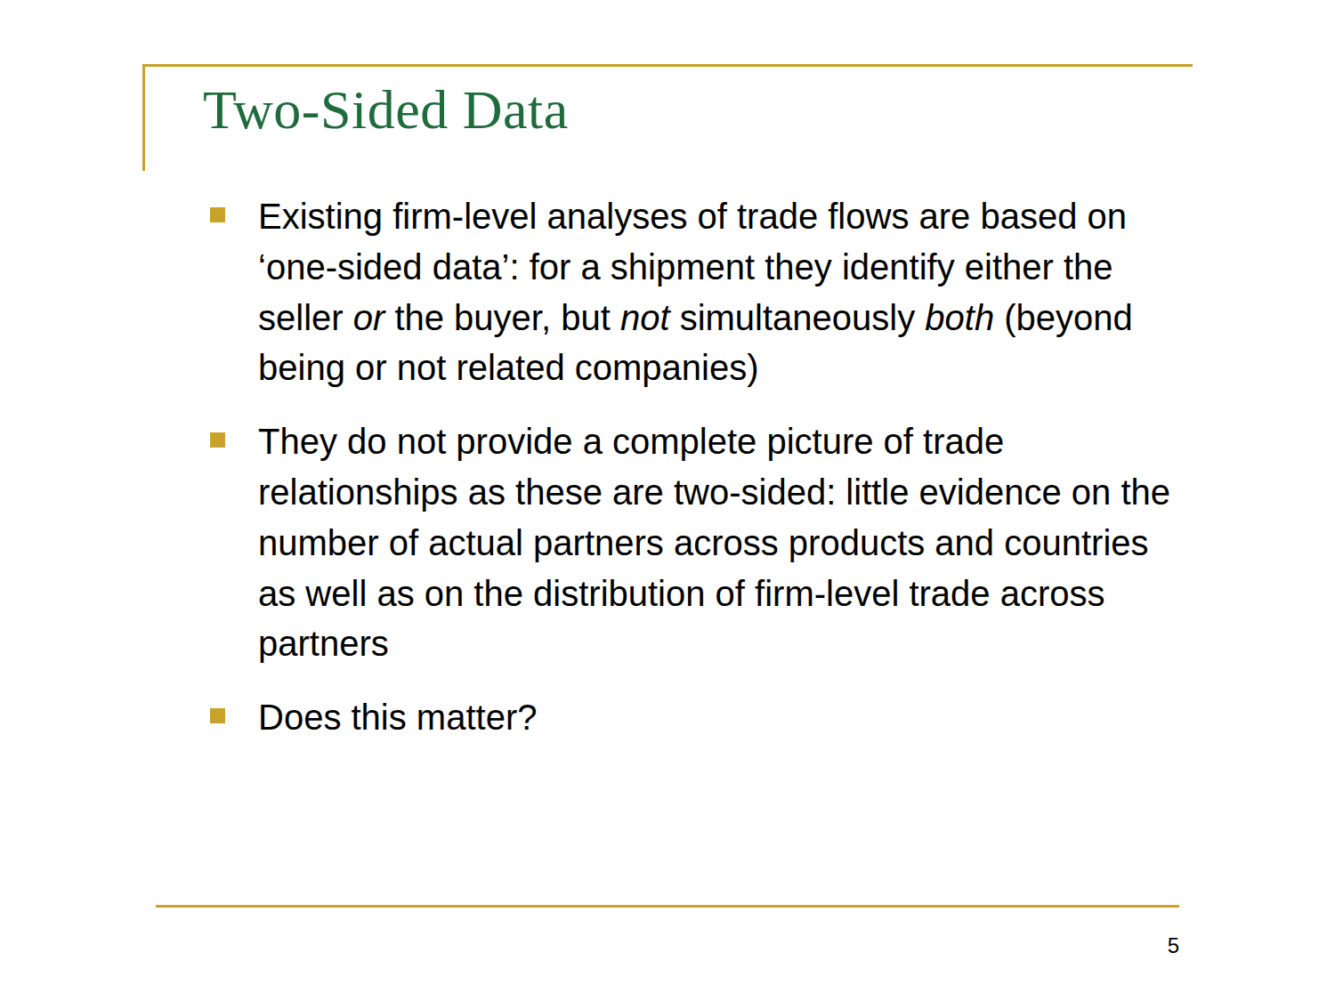Two-Sided Data
Existing firm-level analyses of trade flows are based on ‘one-sided data’: for a shipment they identify either the seller or the buyer, but not simultaneously both (beyond being or not related companies)
They do not provide a complete picture of trade relationships as these are two-sided: little evidence on the number of actual partners across products and countries as well as on the distribution of firm-level trade across partners
Does this matter?
5